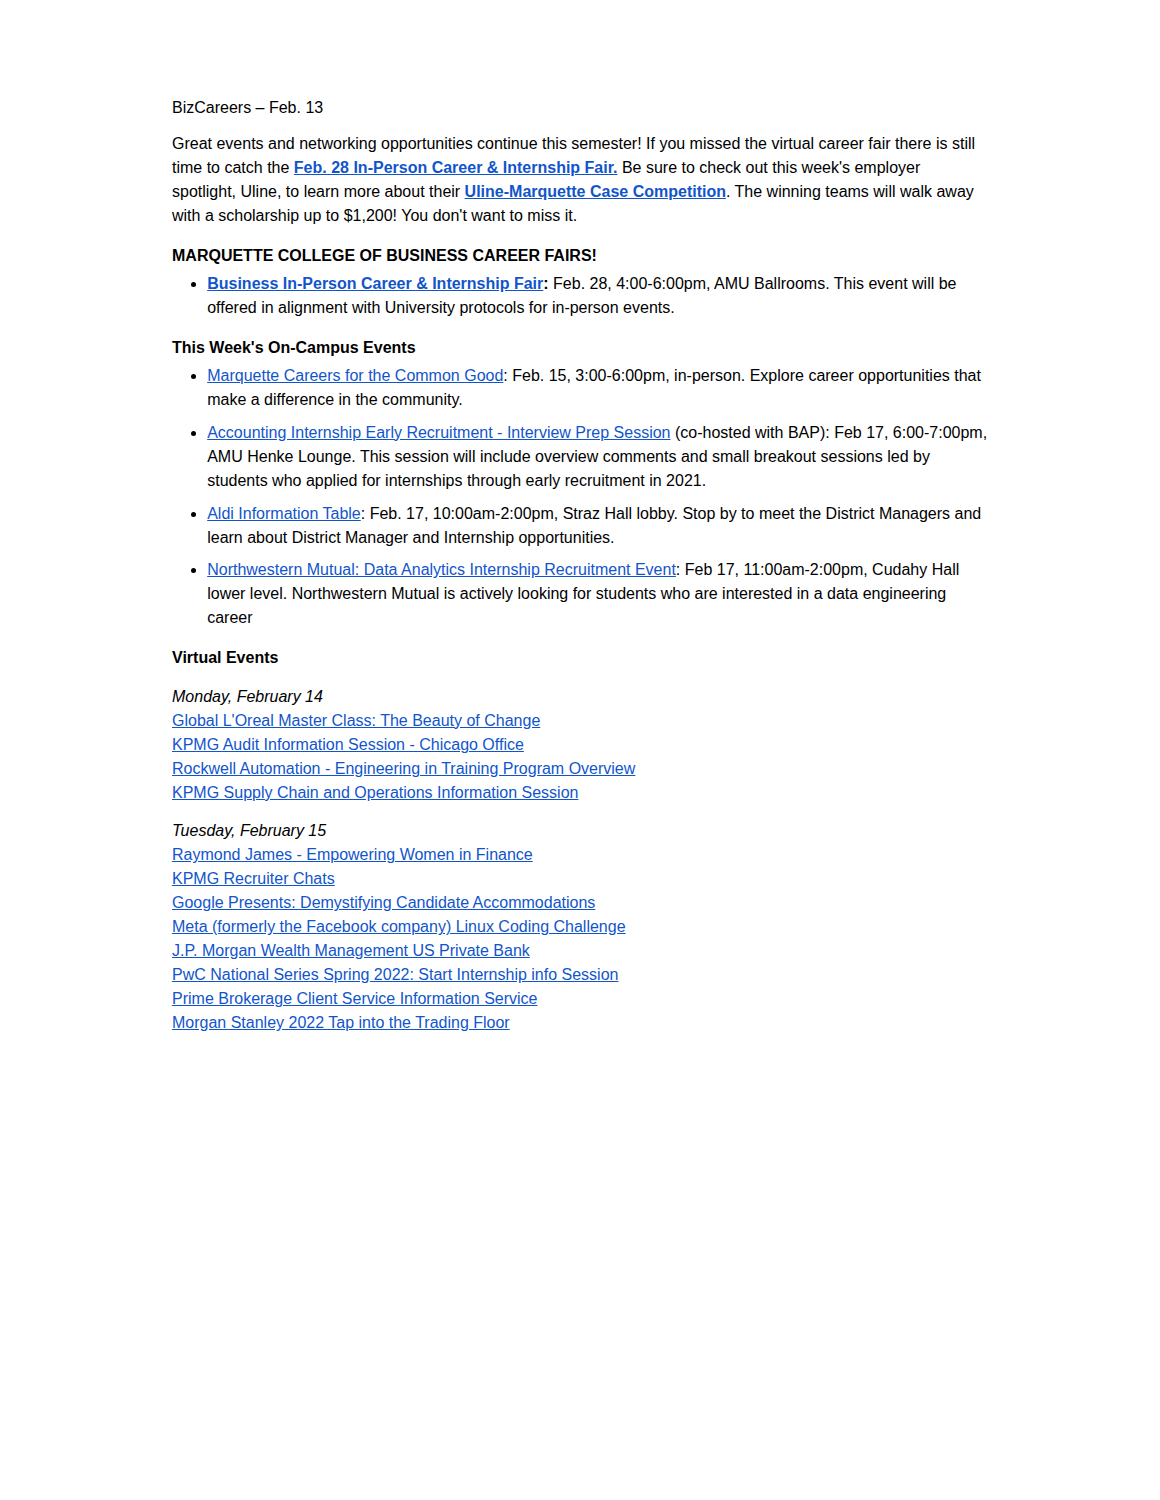BizCareers – Feb. 13
Great events and networking opportunities continue this semester! If you missed the virtual career fair there is still time to catch the Feb. 28 In-Person Career & Internship Fair. Be sure to check out this week's employer spotlight, Uline, to learn more about their Uline-Marquette Case Competition. The winning teams will walk away with a scholarship up to $1,200! You don't want to miss it.
MARQUETTE COLLEGE OF BUSINESS CAREER FAIRS!
Business In-Person Career & Internship Fair: Feb. 28, 4:00-6:00pm, AMU Ballrooms. This event will be offered in alignment with University protocols for in-person events.
This Week's On-Campus Events
Marquette Careers for the Common Good: Feb. 15, 3:00-6:00pm, in-person. Explore career opportunities that make a difference in the community.
Accounting Internship Early Recruitment - Interview Prep Session (co-hosted with BAP): Feb 17, 6:00-7:00pm, AMU Henke Lounge. This session will include overview comments and small breakout sessions led by students who applied for internships through early recruitment in 2021.
Aldi Information Table: Feb. 17, 10:00am-2:00pm, Straz Hall lobby. Stop by to meet the District Managers and learn about District Manager and Internship opportunities.
Northwestern Mutual: Data Analytics Internship Recruitment Event: Feb 17, 11:00am-2:00pm, Cudahy Hall lower level. Northwestern Mutual is actively looking for students who are interested in a data engineering career
Virtual Events
Monday, February 14
Global L'Oreal Master Class: The Beauty of Change
KPMG Audit Information Session - Chicago Office
Rockwell Automation - Engineering in Training Program Overview
KPMG Supply Chain and Operations Information Session
Tuesday, February 15
Raymond James - Empowering Women in Finance
KPMG Recruiter Chats
Google Presents: Demystifying Candidate Accommodations
Meta (formerly the Facebook company) Linux Coding Challenge
J.P. Morgan Wealth Management US Private Bank
PwC National Series Spring 2022: Start Internship info Session
Prime Brokerage Client Service Information Service
Morgan Stanley 2022 Tap into the Trading Floor